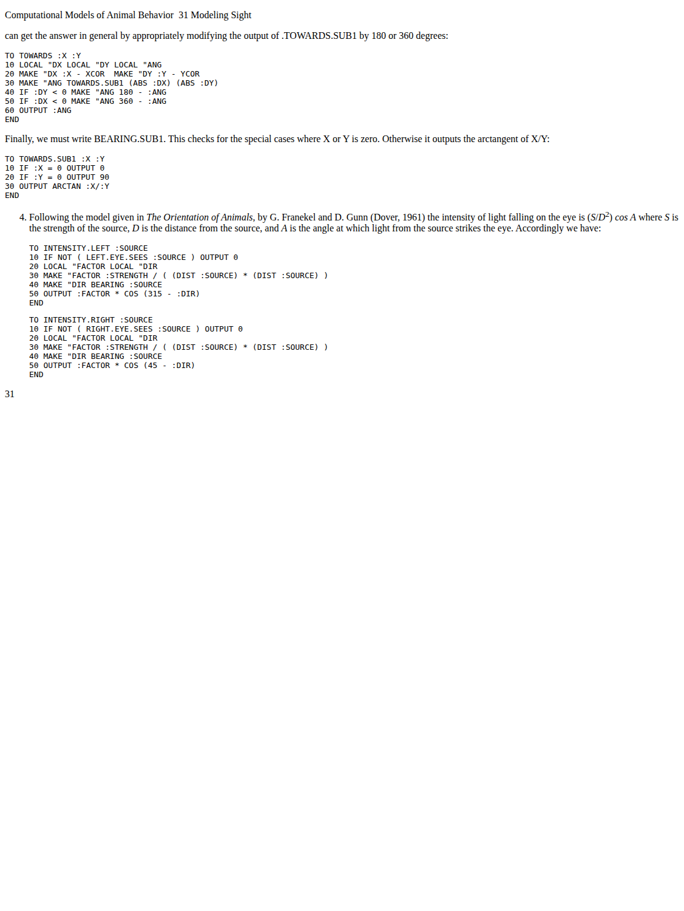Computational Models of Animal Behavior 31 Modeling Sight
can get the answer in general by appropriately modifying the output of .TOWARDS.SUB1 by 180 or 360 degrees:
TO TOWARDS :X :Y
10 LOCAL "DX LOCAL "DY LOCAL "ANG
20 MAKE "DX :X - XCOR  MAKE "DY :Y - YCOR
30 MAKE "ANG TOWARDS.SUB1 (ABS :DX) (ABS :DY)
40 IF :DY < 0 MAKE "ANG 180 - :ANG
50 IF :DX < 0 MAKE "ANG 360 - :ANG
60 OUTPUT :ANG
END
Finally, we must write BEARING.SUB1. This checks for the special cases where X or Y is zero. Otherwise it outputs the arctangent of X/Y:
TO TOWARDS.SUB1 :X :Y
10 IF :X = 0 OUTPUT 0
20 IF :Y = 0 OUTPUT 90
30 OUTPUT ARCTAN :X/:Y
END
Following the model given in The Orientation of Animals, by G. Franekel and D. Gunn (Dover, 1961) the intensity of light falling on the eye is (S/D2) cos A where S is the strength of the source, D is the distance from the source, and A is the angle at which light from the source strikes the eye. Accordingly we have:
TO INTENSITY.LEFT :SOURCE
10 IF NOT ( LEFT.EYE.SEES :SOURCE ) OUTPUT 0
20 LOCAL "FACTOR LOCAL "DIR
30 MAKE "FACTOR :STRENGTH / ( (DIST :SOURCE) * (DIST :SOURCE) )
40 MAKE "DIR BEARING :SOURCE
50 OUTPUT :FACTOR * COS (315 - :DIR)
END
TO INTENSITY.RIGHT :SOURCE
10 IF NOT ( RIGHT.EYE.SEES :SOURCE ) OUTPUT 0
20 LOCAL "FACTOR LOCAL "DIR
30 MAKE "FACTOR :STRENGTH / ( (DIST :SOURCE) * (DIST :SOURCE) )
40 MAKE "DIR BEARING :SOURCE
50 OUTPUT :FACTOR * COS (45 - :DIR)
END
31